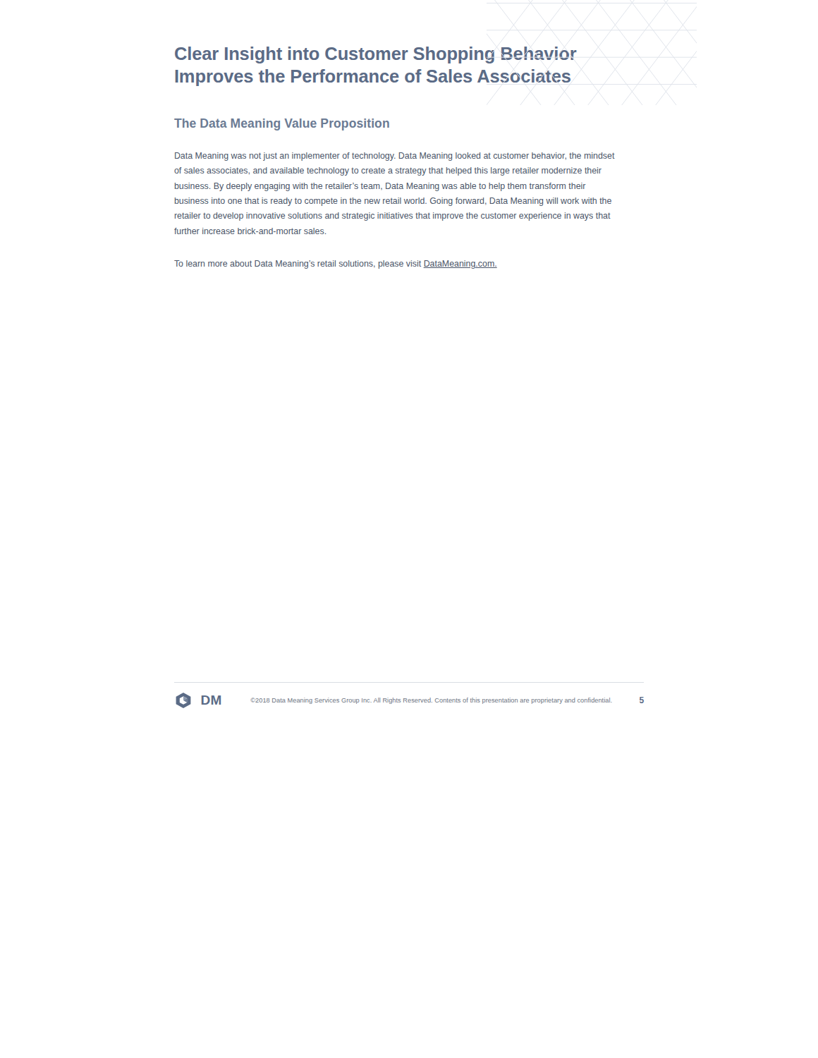Clear Insight into Customer Shopping Behavior
Improves the Performance of Sales Associates
The Data Meaning Value Proposition
Data Meaning was not just an implementer of technology. Data Meaning looked at customer behavior, the mindset of sales associates, and available technology to create a strategy that helped this large retailer modernize their business. By deeply engaging with the retailer’s team, Data Meaning was able to help them transform their business into one that is ready to compete in the new retail world. Going forward, Data Meaning will work with the retailer to develop innovative solutions and strategic initiatives that improve the customer experience in ways that further increase brick-and-mortar sales.
To learn more about Data Meaning’s retail solutions, please visit DataMeaning.com.
DM
©2018 Data Meaning Services Group Inc. All Rights Reserved. Contents of this presentation are proprietary and confidential.
5